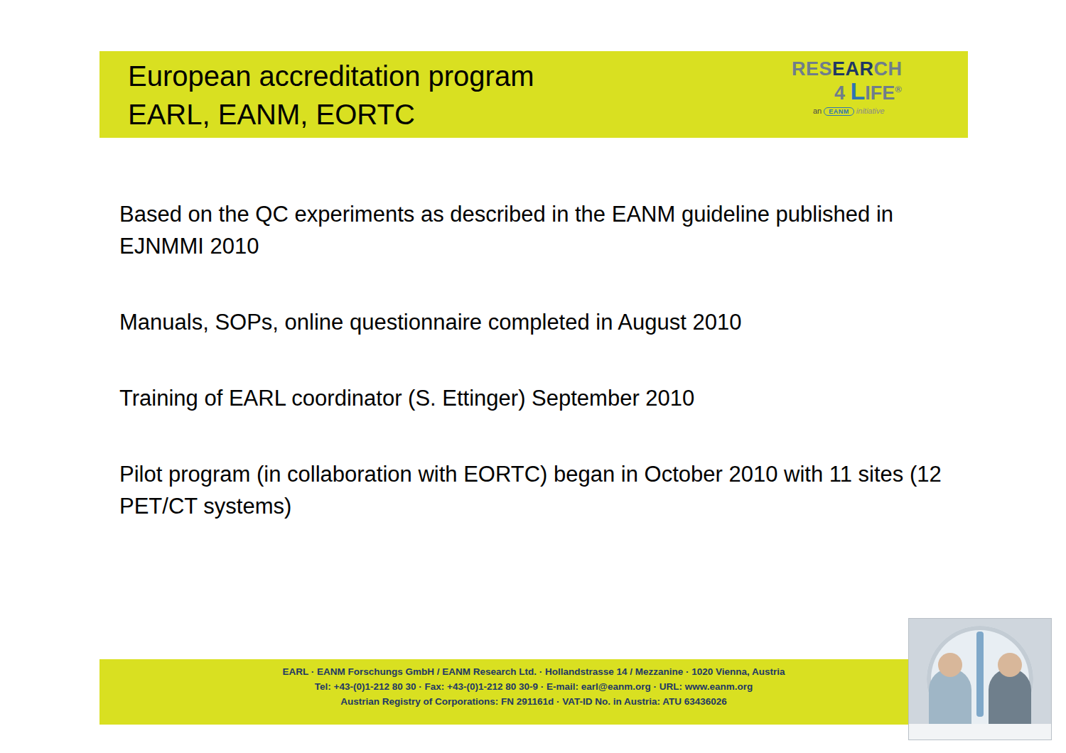European accreditation program
EARL, EANM, EORTC
RESEARCH
4 LIFE®
an EANM initiative
Based on the QC experiments as described in the EANM guideline published in EJNMMI 2010
Manuals, SOPs, online questionnaire completed in August 2010
Training of EARL coordinator (S. Ettinger) September 2010
Pilot program (in collaboration with EORTC) began in October 2010 with 11 sites (12 PET/CT systems)
EARL · EANM Forschungs GmbH / EANM Research Ltd. · Hollandstrasse 14 / Mezzanine · 1020 Vienna, Austria
Tel: +43-(0)1-212 80 30 · Fax: +43-(0)1-212 80 30-9 · E-mail: earl@eanm.org · URL: www.eanm.org
Austrian Registry of Corporations: FN 291161d · VAT-ID No. in Austria: ATU 63436026